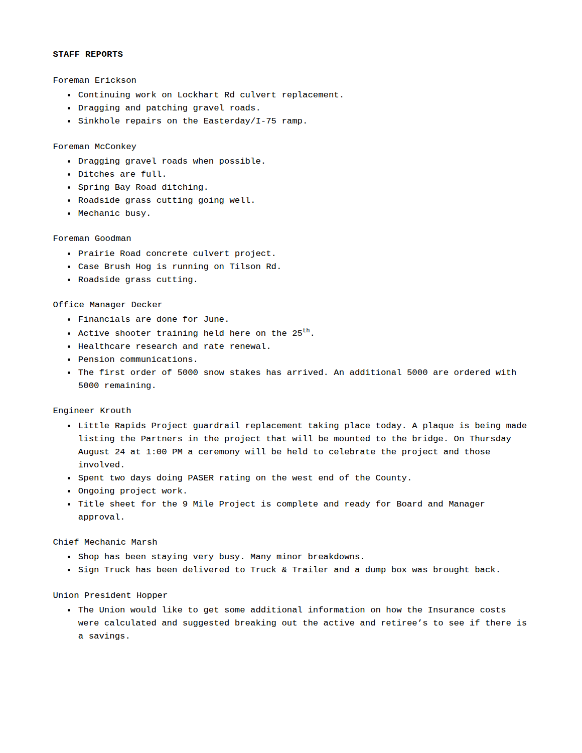STAFF REPORTS
Foreman Erickson
Continuing work on Lockhart Rd culvert replacement.
Dragging and patching gravel roads.
Sinkhole repairs on the Easterday/I-75 ramp.
Foreman McConkey
Dragging gravel roads when possible.
Ditches are full.
Spring Bay Road ditching.
Roadside grass cutting going well.
Mechanic busy.
Foreman Goodman
Prairie Road concrete culvert project.
Case Brush Hog is running on Tilson Rd.
Roadside grass cutting.
Office Manager Decker
Financials are done for June.
Active shooter training held here on the 25th.
Healthcare research and rate renewal.
Pension communications.
The first order of 5000 snow stakes has arrived. An additional 5000 are ordered with 5000 remaining.
Engineer Krouth
Little Rapids Project guardrail replacement taking place today. A plaque is being made listing the Partners in the project that will be mounted to the bridge. On Thursday August 24 at 1:00 PM a ceremony will be held to celebrate the project and those involved.
Spent two days doing PASER rating on the west end of the County.
Ongoing project work.
Title sheet for the 9 Mile Project is complete and ready for Board and Manager approval.
Chief Mechanic Marsh
Shop has been staying very busy. Many minor breakdowns.
Sign Truck has been delivered to Truck & Trailer and a dump box was brought back.
Union President Hopper
The Union would like to get some additional information on how the Insurance costs were calculated and suggested breaking out the active and retiree’s to see if there is a savings.